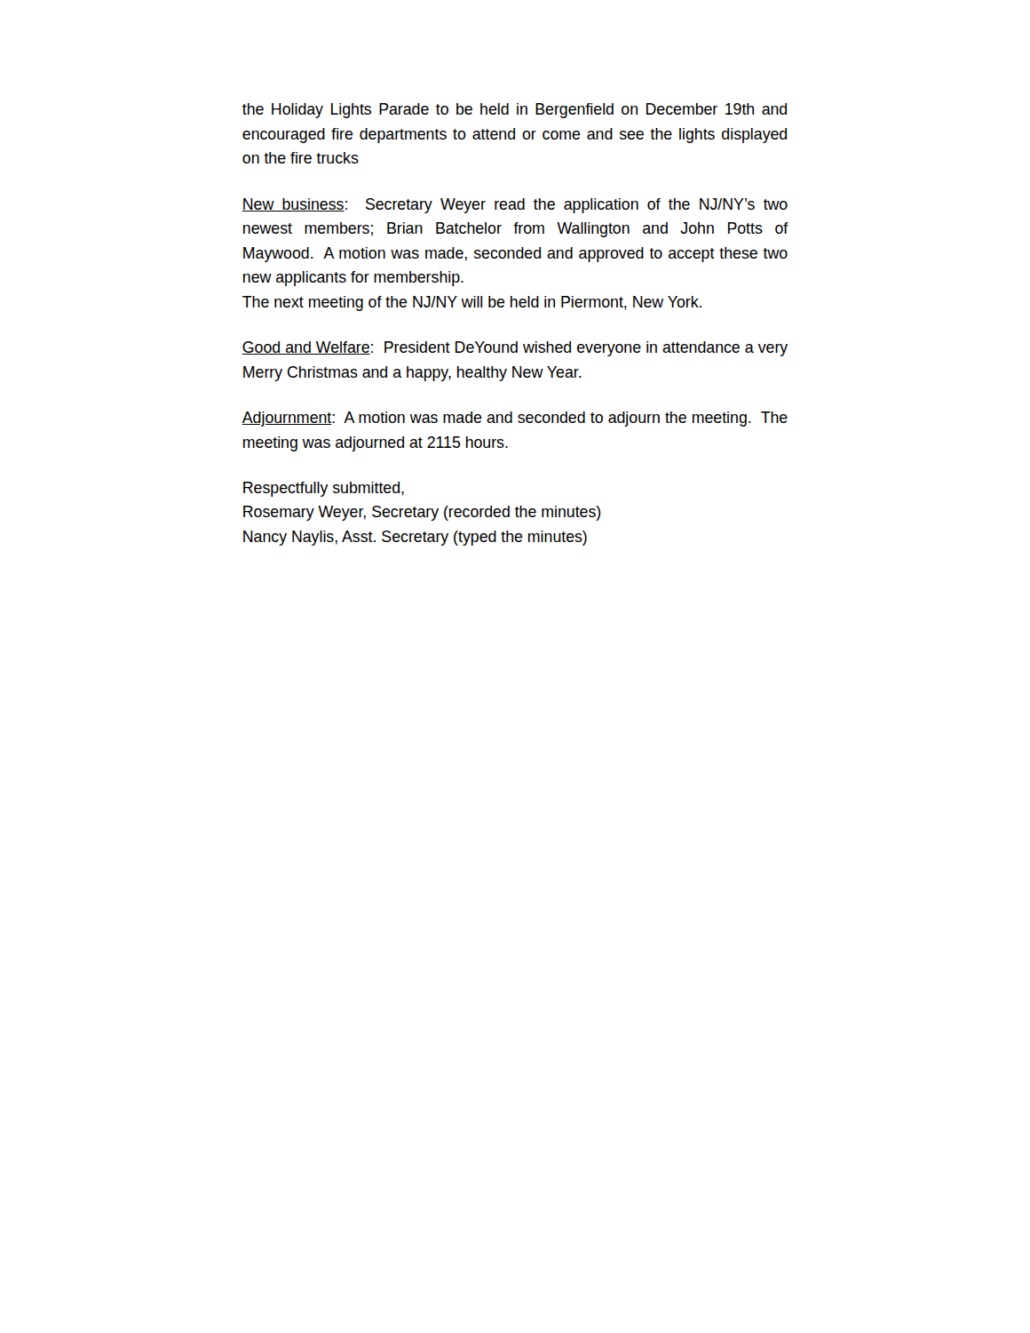the Holiday Lights Parade to be held in Bergenfield on December 19th and encouraged fire departments to attend or come and see the lights displayed on the fire trucks
New business: Secretary Weyer read the application of the NJ/NY’s two newest members; Brian Batchelor from Wallington and John Potts of Maywood. A motion was made, seconded and approved to accept these two new applicants for membership.
The next meeting of the NJ/NY will be held in Piermont, New York.
Good and Welfare: President DeYound wished everyone in attendance a very Merry Christmas and a happy, healthy New Year.
Adjournment: A motion was made and seconded to adjourn the meeting. The meeting was adjourned at 2115 hours.
Respectfully submitted,
Rosemary Weyer, Secretary (recorded the minutes)
Nancy Naylis, Asst. Secretary (typed the minutes)